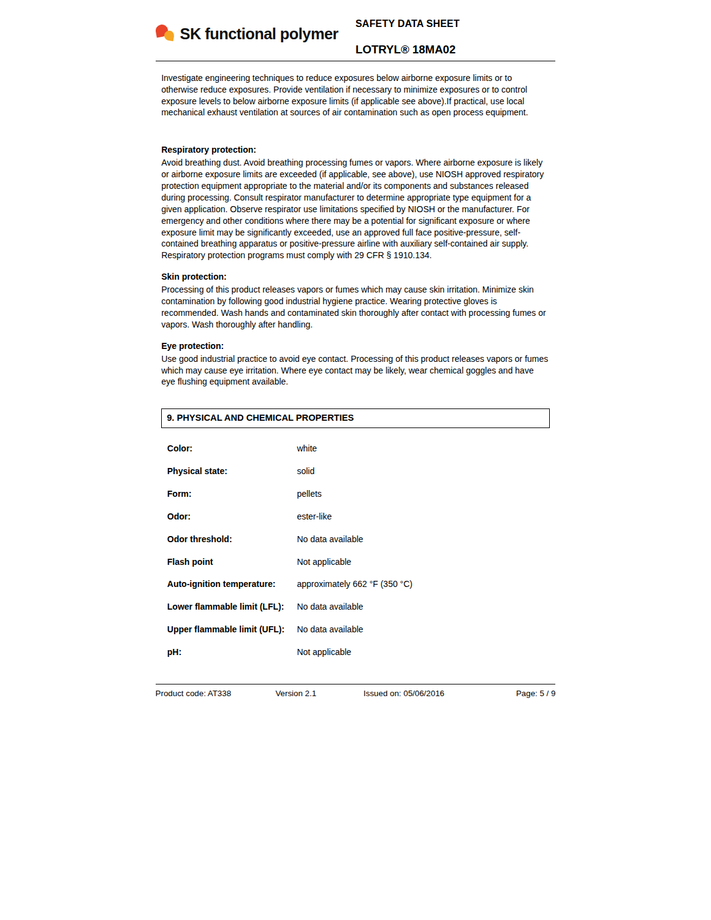SK functional polymer
SAFETY DATA SHEET
LOTRYL® 18MA02
Investigate engineering techniques to reduce exposures below airborne exposure limits or to otherwise reduce exposures. Provide ventilation if necessary to minimize exposures or to control exposure levels to below airborne exposure limits (if applicable see above).If practical, use local mechanical exhaust ventilation at sources of air contamination such as open process equipment.
Respiratory protection:
Avoid breathing dust. Avoid breathing processing fumes or vapors. Where airborne exposure is likely or airborne exposure limits are exceeded (if applicable, see above), use NIOSH approved respiratory protection equipment appropriate to the material and/or its components and substances released during processing. Consult respirator manufacturer to determine appropriate type equipment for a given application. Observe respirator use limitations specified by NIOSH or the manufacturer. For emergency and other conditions where there may be a potential for significant exposure or where exposure limit may be significantly exceeded, use an approved full face positive-pressure, self-contained breathing apparatus or positive-pressure airline with auxiliary self-contained air supply. Respiratory protection programs must comply with 29 CFR § 1910.134.
Skin protection:
Processing of this product releases vapors or fumes which may cause skin irritation. Minimize skin contamination by following good industrial hygiene practice. Wearing protective gloves is recommended. Wash hands and contaminated skin thoroughly after contact with processing fumes or vapors. Wash thoroughly after handling.
Eye protection:
Use good industrial practice to avoid eye contact. Processing of this product releases vapors or fumes which may cause eye irritation. Where eye contact may be likely, wear chemical goggles and have eye flushing equipment available.
9. PHYSICAL AND CHEMICAL PROPERTIES
| Color: | white |
| Physical state: | solid |
| Form: | pellets |
| Odor: | ester-like |
| Odor threshold: | No data available |
| Flash point | Not applicable |
| Auto-ignition temperature: | approximately 662 °F (350 °C) |
| Lower flammable limit (LFL): | No data available |
| Upper flammable limit (UFL): | No data available |
| pH: | Not applicable |
Product code: AT338
Version 2.1
Issued on: 05/06/2016
Page: 5 / 9